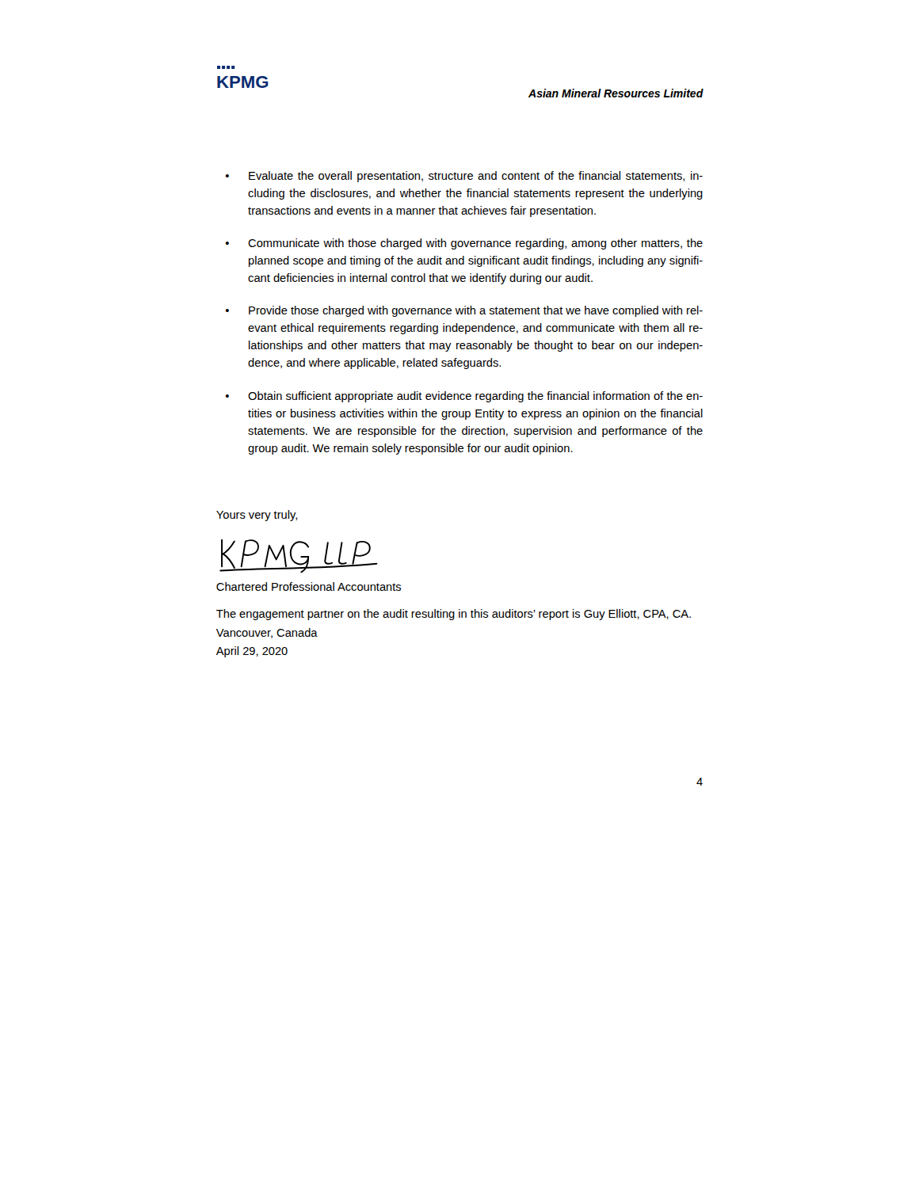KPMG
Asian Mineral Resources Limited
Evaluate the overall presentation, structure and content of the financial statements, including the disclosures, and whether the financial statements represent the underlying transactions and events in a manner that achieves fair presentation.
Communicate with those charged with governance regarding, among other matters, the planned scope and timing of the audit and significant audit findings, including any significant deficiencies in internal control that we identify during our audit.
Provide those charged with governance with a statement that we have complied with relevant ethical requirements regarding independence, and communicate with them all relationships and other matters that may reasonably be thought to bear on our independence, and where applicable, related safeguards.
Obtain sufficient appropriate audit evidence regarding the financial information of the entities or business activities within the group Entity to express an opinion on the financial statements. We are responsible for the direction, supervision and performance of the group audit. We remain solely responsible for our audit opinion.
Yours very truly,
Chartered Professional Accountants
The engagement partner on the audit resulting in this auditors’ report is Guy Elliott, CPA, CA.
Vancouver, Canada
April 29, 2020
4